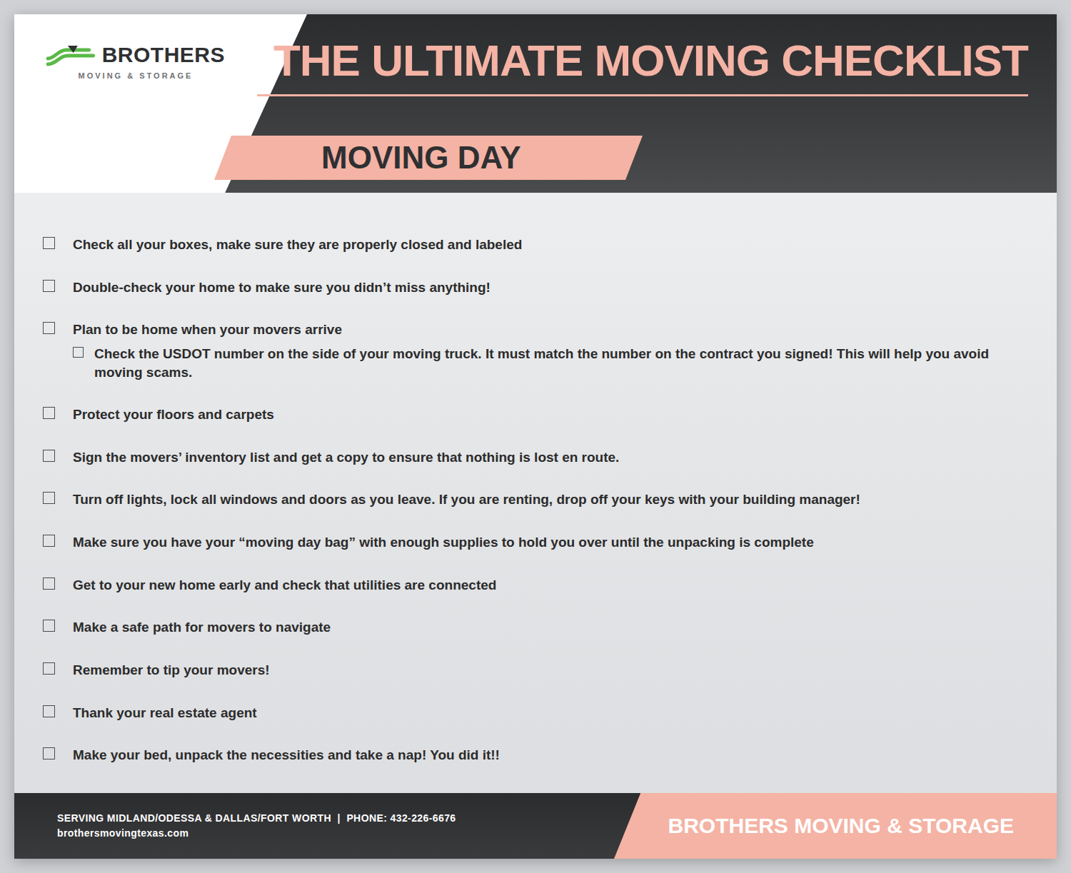BROTHERS
MOVING & STORAGE
The Ultimate Moving Checklist
Moving Day
Check all your boxes, make sure they are properly closed and labeled
Double-check your home to make sure you didn’t miss anything!
Plan to be home when your movers arrive
Check the USDOT number on the side of your moving truck. It must match the number on the contract you signed! This will help you avoid moving scams.
Protect your floors and carpets
Sign the movers’ inventory list and get a copy to ensure that nothing is lost en route.
Turn off lights, lock all windows and doors as you leave. If you are renting, drop off your keys with your building manager!
Make sure you have your “moving day bag” with enough supplies to hold you over until the unpacking is complete
Get to your new home early and check that utilities are connected
Make a safe path for movers to navigate
Remember to tip your movers!
Thank your real estate agent
Make your bed, unpack the necessities and take a nap! You did it!!
Serving Midland/Odessa & Dallas/Fort Worth | Phone: 432-226-6676
brothersmovingtexas.com
Brothers Moving & Storage